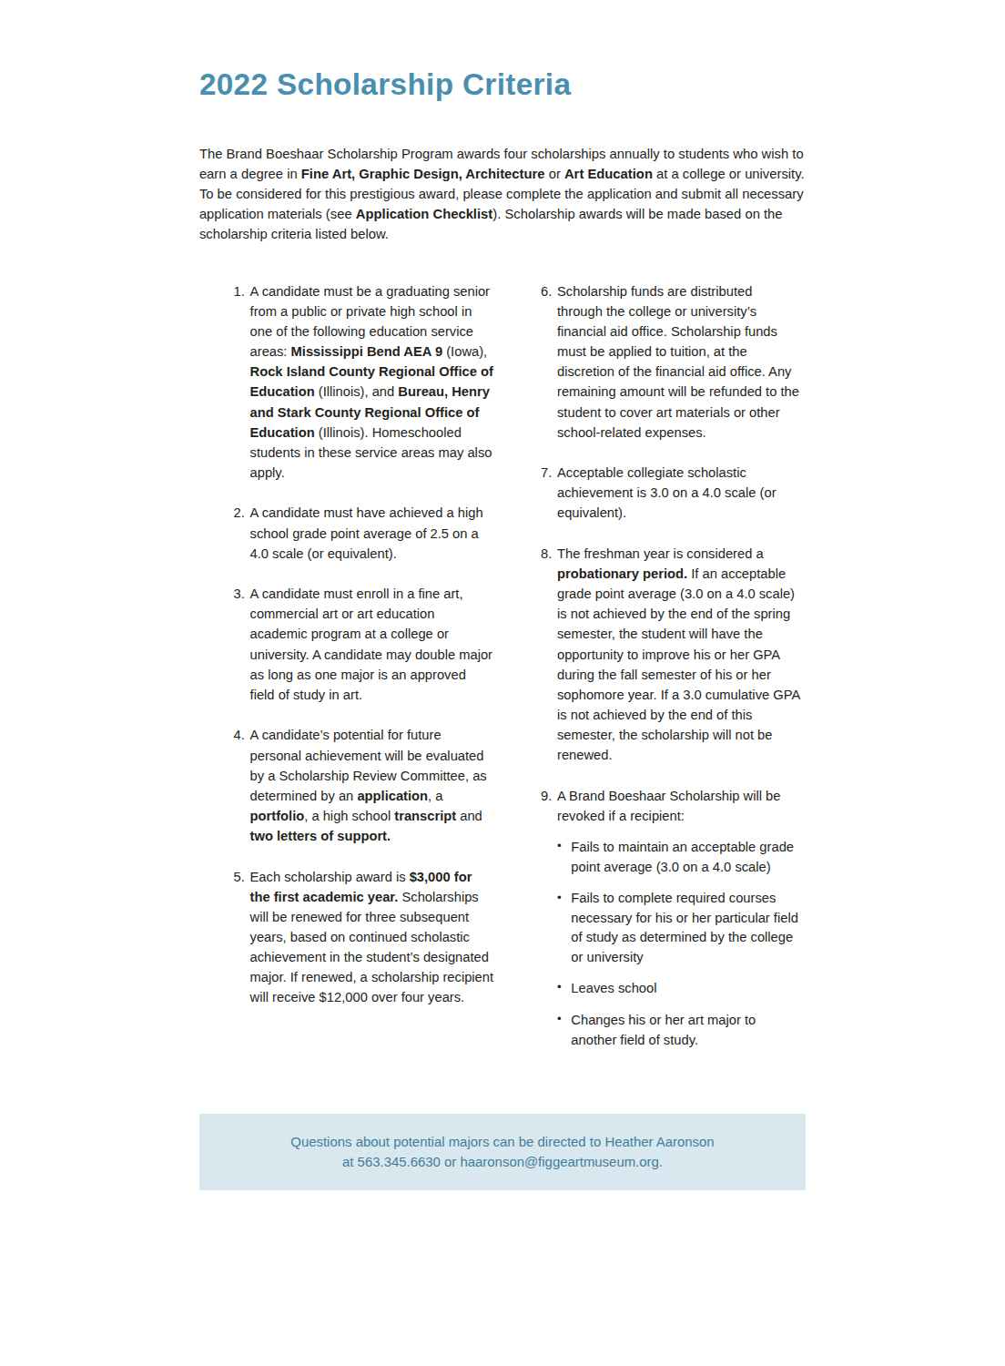2022 Scholarship Criteria
The Brand Boeshaar Scholarship Program awards four scholarships annually to students who wish to earn a degree in Fine Art, Graphic Design, Architecture or Art Education at a college or university. To be considered for this prestigious award, please complete the application and submit all necessary application materials (see Application Checklist). Scholarship awards will be made based on the scholarship criteria listed below.
1. A candidate must be a graduating senior from a public or private high school in one of the following education service areas: Mississippi Bend AEA 9 (Iowa), Rock Island County Regional Office of Education (Illinois), and Bureau, Henry and Stark County Regional Office of Education (Illinois). Homeschooled students in these service areas may also apply.
2. A candidate must have achieved a high school grade point average of 2.5 on a 4.0 scale (or equivalent).
3. A candidate must enroll in a fine art, commercial art or art education academic program at a college or university. A candidate may double major as long as one major is an approved field of study in art.
4. A candidate’s potential for future personal achievement will be evaluated by a Scholarship Review Committee, as determined by an application, a portfolio, a high school transcript and two letters of support.
5. Each scholarship award is $3,000 for the first academic year. Scholarships will be renewed for three subsequent years, based on continued scholastic achievement in the student’s designated major. If renewed, a scholarship recipient will receive $12,000 over four years.
6. Scholarship funds are distributed through the college or university’s financial aid office. Scholarship funds must be applied to tuition, at the discretion of the financial aid office. Any remaining amount will be refunded to the student to cover art materials or other school-related expenses.
7. Acceptable collegiate scholastic achievement is 3.0 on a 4.0 scale (or equivalent).
8. The freshman year is considered a probationary period. If an acceptable grade point average (3.0 on a 4.0 scale) is not achieved by the end of the spring semester, the student will have the opportunity to improve his or her GPA during the fall semester of his or her sophomore year. If a 3.0 cumulative GPA is not achieved by the end of this semester, the scholarship will not be renewed.
9. A Brand Boeshaar Scholarship will be revoked if a recipient:
Fails to maintain an acceptable grade point average (3.0 on a 4.0 scale)
Fails to complete required courses necessary for his or her particular field of study as determined by the college or university
Leaves school
Changes his or her art major to another field of study.
Questions about potential majors can be directed to Heather Aaronson
at 563.345.6630 or haaronson@figgeartmuseum.org.